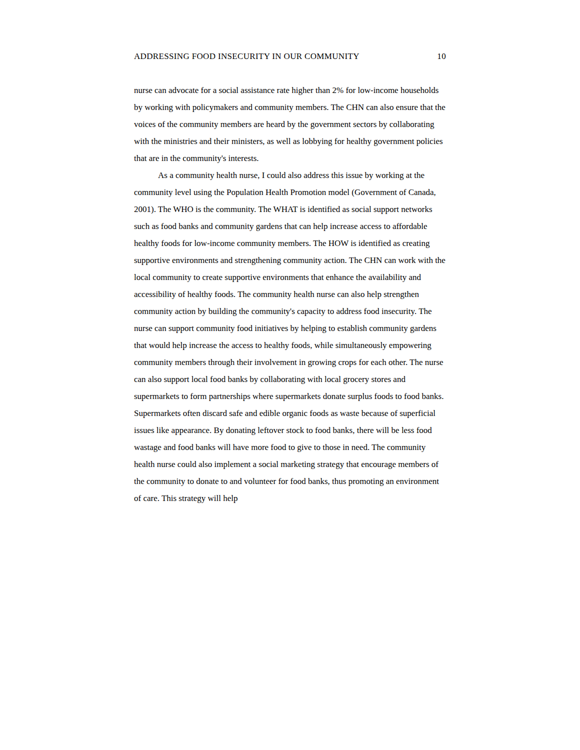Addressing Food Insecurity in Our Community 10
nurse can advocate for a social assistance rate higher than 2% for low-income households by working with policymakers and community members. The CHN can also ensure that the voices of the community members are heard by the government sectors by collaborating with the ministries and their ministers, as well as lobbying for healthy government policies that are in the community's interests.
As a community health nurse, I could also address this issue by working at the community level using the Population Health Promotion model (Government of Canada, 2001). The WHO is the community. The WHAT is identified as social support networks such as food banks and community gardens that can help increase access to affordable healthy foods for low-income community members. The HOW is identified as creating supportive environments and strengthening community action. The CHN can work with the local community to create supportive environments that enhance the availability and accessibility of healthy foods. The community health nurse can also help strengthen community action by building the community's capacity to address food insecurity. The nurse can support community food initiatives by helping to establish community gardens that would help increase the access to healthy foods, while simultaneously empowering community members through their involvement in growing crops for each other. The nurse can also support local food banks by collaborating with local grocery stores and supermarkets to form partnerships where supermarkets donate surplus foods to food banks. Supermarkets often discard safe and edible organic foods as waste because of superficial issues like appearance. By donating leftover stock to food banks, there will be less food wastage and food banks will have more food to give to those in need. The community health nurse could also implement a social marketing strategy that encourage members of the community to donate to and volunteer for food banks, thus promoting an environment of care. This strategy will help